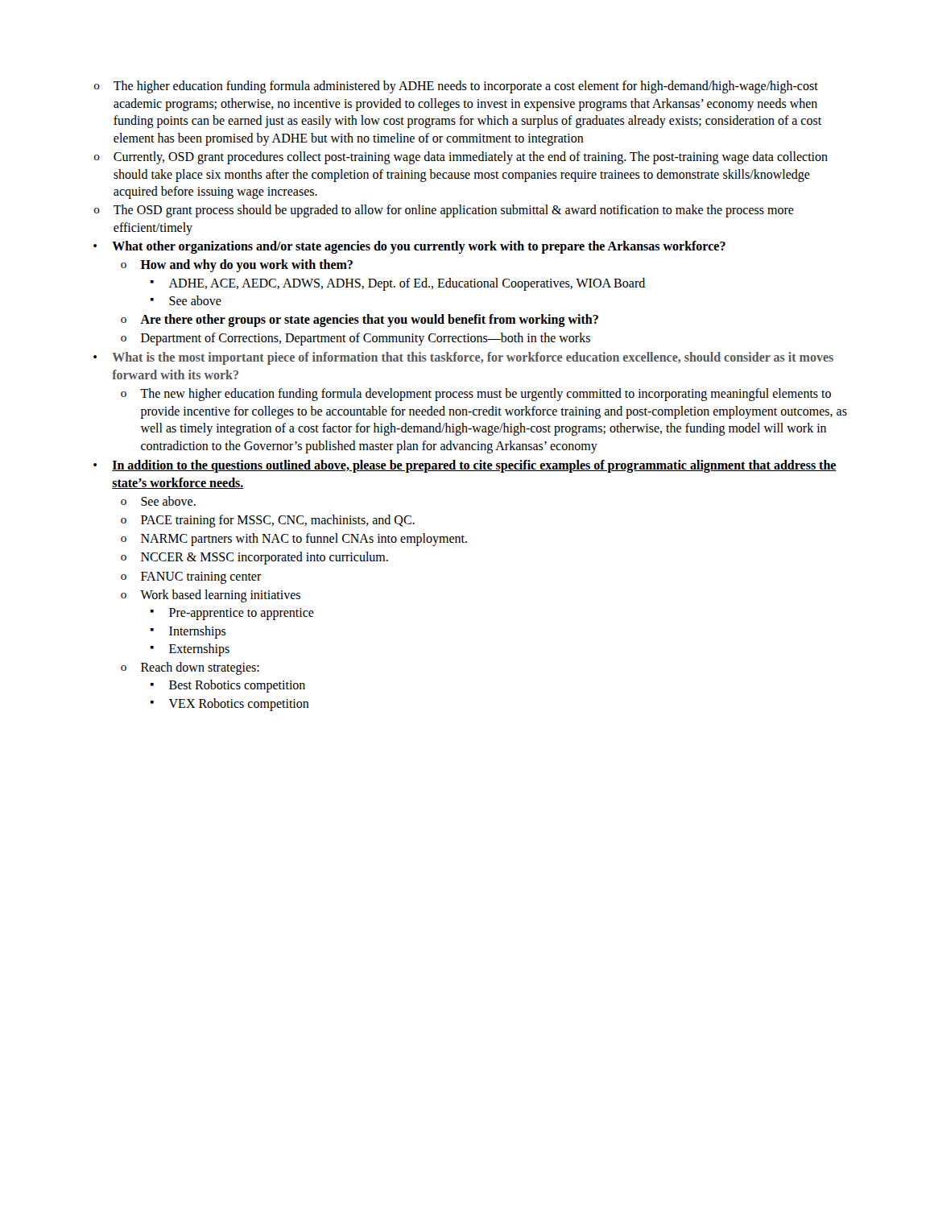The higher education funding formula administered by ADHE needs to incorporate a cost element for high-demand/high-wage/high-cost academic programs; otherwise, no incentive is provided to colleges to invest in expensive programs that Arkansas’ economy needs when funding points can be earned just as easily with low cost programs for which a surplus of graduates already exists; consideration of a cost element has been promised by ADHE but with no timeline of or commitment to integration
Currently, OSD grant procedures collect post-training wage data immediately at the end of training. The post-training wage data collection should take place six months after the completion of training because most companies require trainees to demonstrate skills/knowledge acquired before issuing wage increases.
The OSD grant process should be upgraded to allow for online application submittal & award notification to make the process more efficient/timely
What other organizations and/or state agencies do you currently work with to prepare the Arkansas workforce?
How and why do you work with them?
ADHE, ACE, AEDC, ADWS, ADHS, Dept. of Ed., Educational Cooperatives, WIOA Board
See above
Are there other groups or state agencies that you would benefit from working with?
Department of Corrections, Department of Community Corrections—both in the works
What is the most important piece of information that this taskforce, for workforce education excellence, should consider as it moves forward with its work?
The new higher education funding formula development process must be urgently committed to incorporating meaningful elements to provide incentive for colleges to be accountable for needed non-credit workforce training and post-completion employment outcomes, as well as timely integration of a cost factor for high-demand/high-wage/high-cost programs; otherwise, the funding model will work in contradiction to the Governor’s published master plan for advancing Arkansas’ economy
In addition to the questions outlined above, please be prepared to cite specific examples of programmatic alignment that address the state’s workforce needs.
See above.
PACE training for MSSC, CNC, machinists, and QC.
NARMC partners with NAC to funnel CNAs into employment.
NCCER & MSSC incorporated into curriculum.
FANUC training center
Work based learning initiatives
Pre-apprentice to apprentice
Internships
Externships
Reach down strategies:
Best Robotics competition
VEX Robotics competition